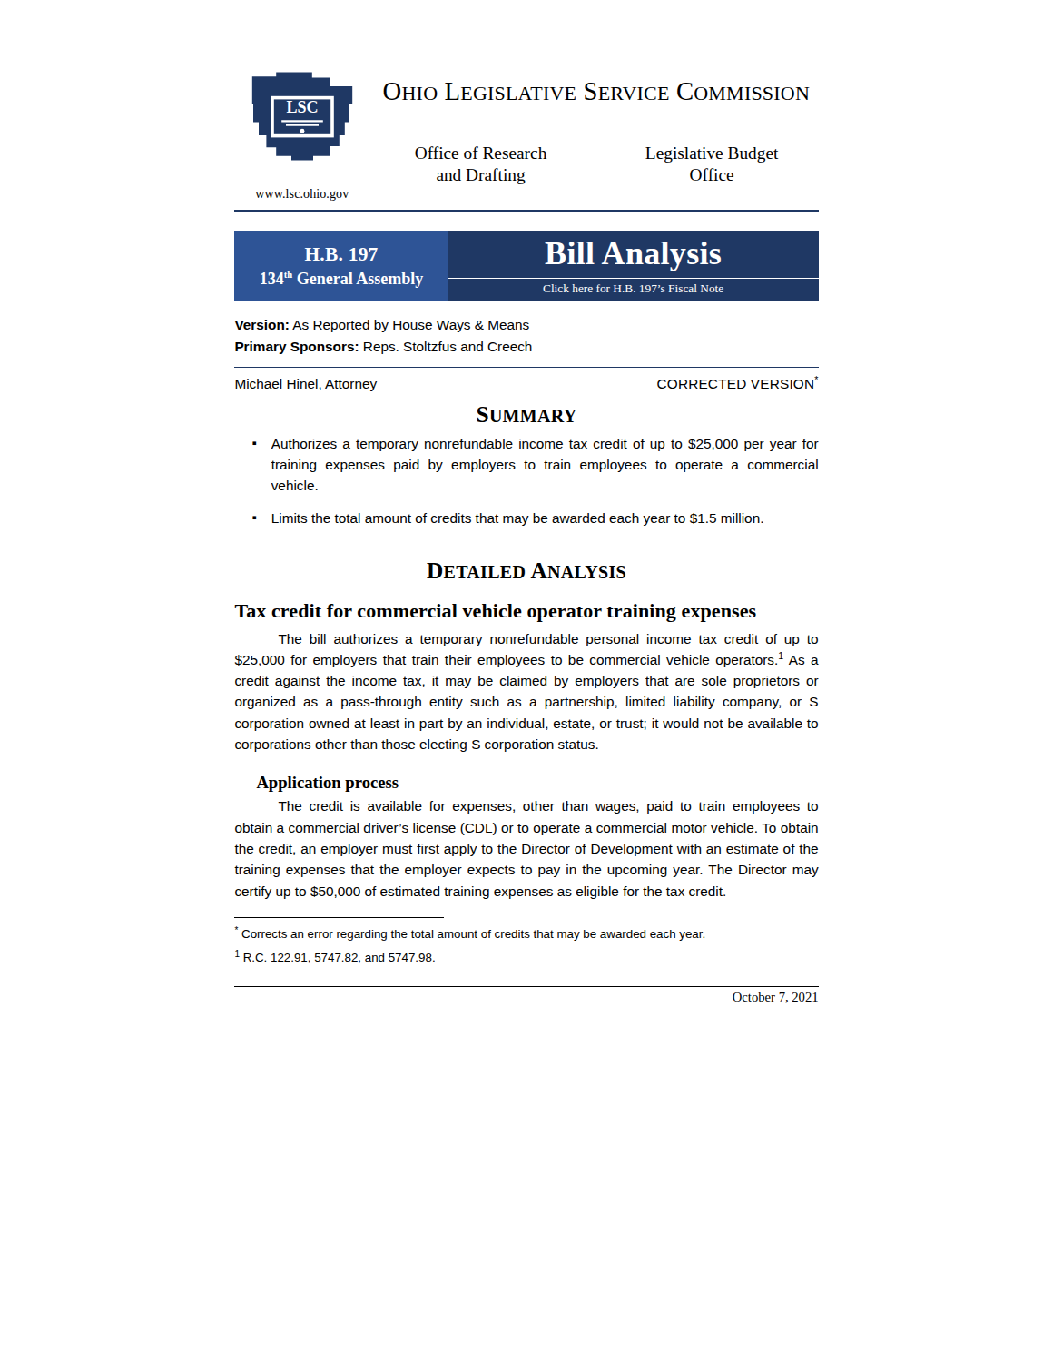LSC
www.lsc.ohio.gov
OHIO LEGISLATIVE SERVICE COMMISSION
Office of Research
and Drafting
Legislative Budget
Office
H.B. 197
134th General Assembly
Bill Analysis
Click here for H.B. 197’s Fiscal Note
Version: As Reported by House Ways & Means
Primary Sponsors: Reps. Stoltzfus and Creech
Michael Hinel, Attorney
CORRECTED VERSION*
SUMMARY
Authorizes a temporary nonrefundable income tax credit of up to $25,000 per year for training expenses paid by employers to train employees to operate a commercial vehicle.
Limits the total amount of credits that may be awarded each year to $1.5 million.
DETAILED ANALYSIS
Tax credit for commercial vehicle operator training expenses
The bill authorizes a temporary nonrefundable personal income tax credit of up to $25,000 for employers that train their employees to be commercial vehicle operators.1 As a credit against the income tax, it may be claimed by employers that are sole proprietors or organized as a pass-through entity such as a partnership, limited liability company, or S corporation owned at least in part by an individual, estate, or trust; it would not be available to corporations other than those electing S corporation status.
Application process
The credit is available for expenses, other than wages, paid to train employees to obtain a commercial driver’s license (CDL) or to operate a commercial motor vehicle. To obtain the credit, an employer must first apply to the Director of Development with an estimate of the training expenses that the employer expects to pay in the upcoming year. The Director may certify up to $50,000 of estimated training expenses as eligible for the tax credit.
* Corrects an error regarding the total amount of credits that may be awarded each year.
1 R.C. 122.91, 5747.82, and 5747.98.
October 7, 2021